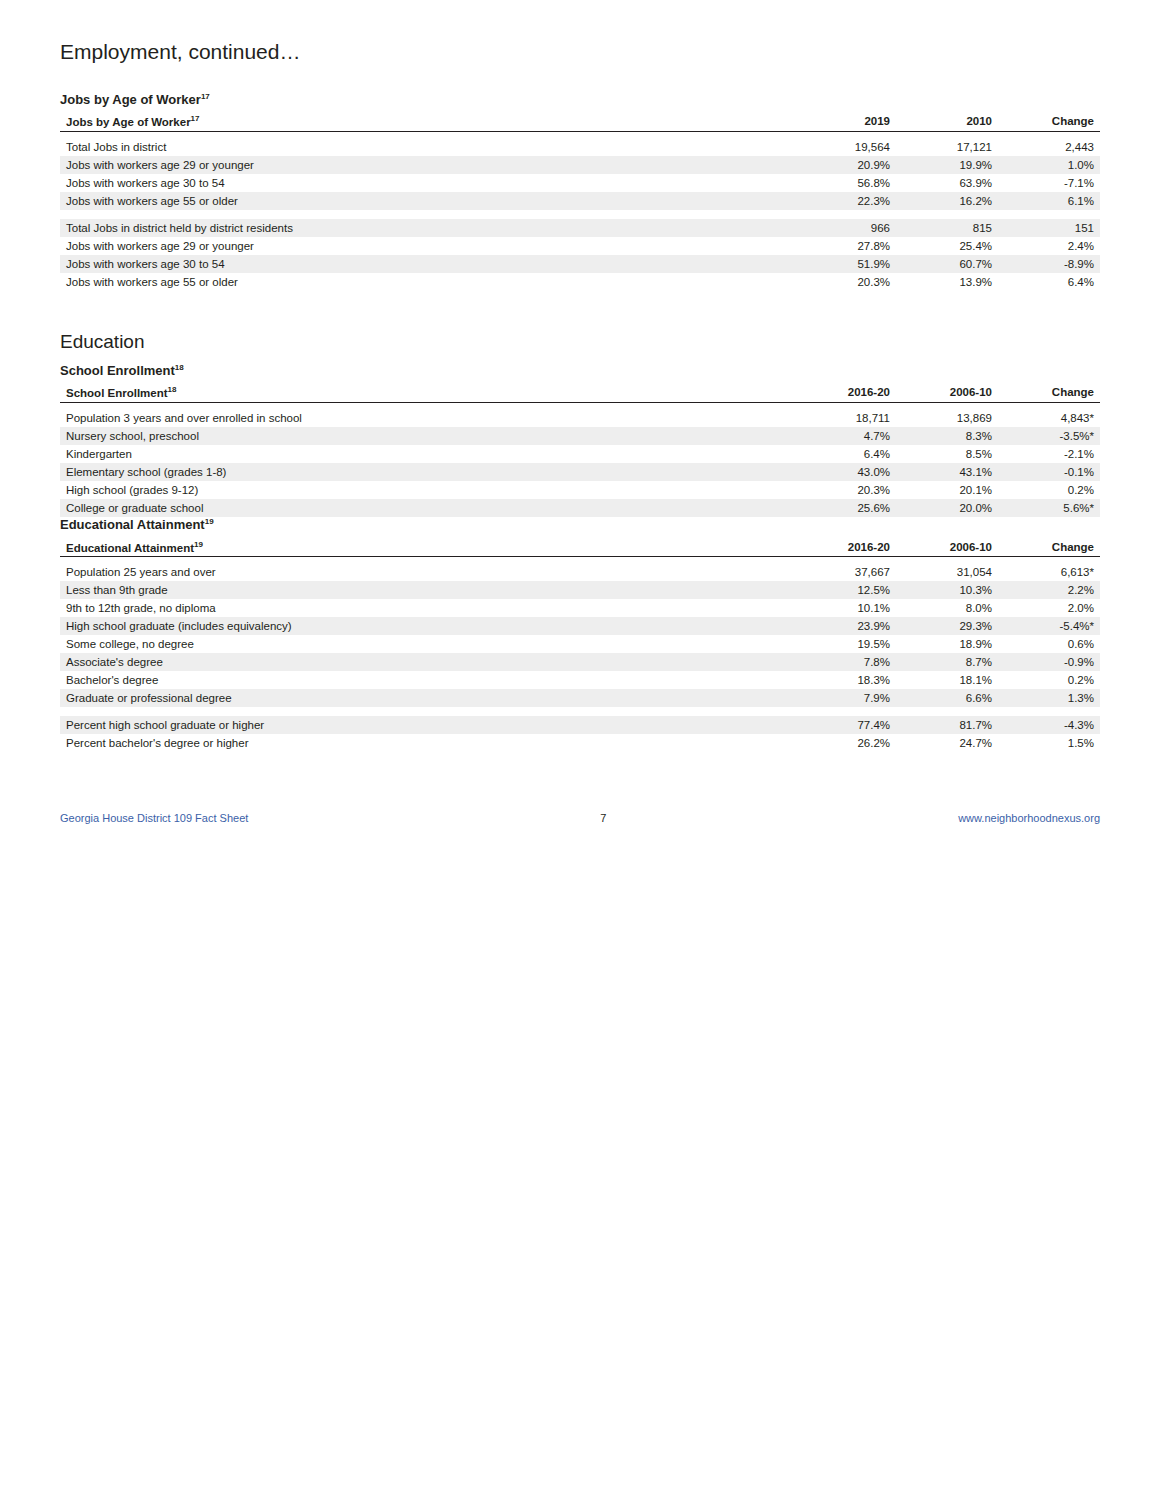Employment, continued…
Jobs by Age of Worker 17
| Jobs by Age of Worker 17 | 2019 | 2010 | Change |
| --- | --- | --- | --- |
| Total Jobs in district | 19,564 | 17,121 | 2,443 |
| Jobs with workers age 29 or younger | 20.9% | 19.9% | 1.0% |
| Jobs with workers age 30 to 54 | 56.8% | 63.9% | -7.1% |
| Jobs with workers age 55 or older | 22.3% | 16.2% | 6.1% |
| Total Jobs in district held by district residents | 966 | 815 | 151 |
| Jobs with workers age 29 or younger | 27.8% | 25.4% | 2.4% |
| Jobs with workers age 30 to 54 | 51.9% | 60.7% | -8.9% |
| Jobs with workers age 55 or older | 20.3% | 13.9% | 6.4% |
Education
School Enrollment 18
| School Enrollment 18 | 2016-20 | 2006-10 | Change |
| --- | --- | --- | --- |
| Population 3 years and over enrolled in school | 18,711 | 13,869 | 4,843* |
| Nursery school, preschool | 4.7% | 8.3% | -3.5%* |
| Kindergarten | 6.4% | 8.5% | -2.1% |
| Elementary school (grades 1-8) | 43.0% | 43.1% | -0.1% |
| High school (grades 9-12) | 20.3% | 20.1% | 0.2% |
| College or graduate school | 25.6% | 20.0% | 5.6%* |
Educational Attainment 19
| Educational Attainment 19 | 2016-20 | 2006-10 | Change |
| --- | --- | --- | --- |
| Population 25 years and over | 37,667 | 31,054 | 6,613* |
| Less than 9th grade | 12.5% | 10.3% | 2.2% |
| 9th to 12th grade, no diploma | 10.1% | 8.0% | 2.0% |
| High school graduate (includes equivalency) | 23.9% | 29.3% | -5.4%* |
| Some college, no degree | 19.5% | 18.9% | 0.6% |
| Associate's degree | 7.8% | 8.7% | -0.9% |
| Bachelor's degree | 18.3% | 18.1% | 0.2% |
| Graduate or professional degree | 7.9% | 6.6% | 1.3% |
| Percent high school graduate or higher | 77.4% | 81.7% | -4.3% |
| Percent bachelor's degree or higher | 26.2% | 24.7% | 1.5% |
Georgia House District 109 Fact Sheet 7 www.neighborhoodnexus.org